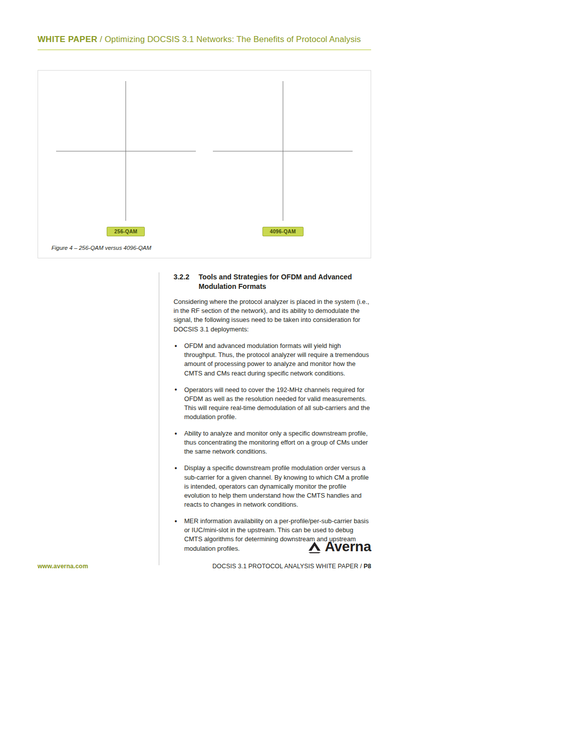WHITE PAPER / Optimizing DOCSIS 3.1 Networks: The Benefits of Protocol Analysis
256-QAM
4096-QAM
Figure 4 – 256-QAM versus 4096-QAM
3.2.2 Tools and Strategies for OFDM and Advanced Modulation Formats
Considering where the protocol analyzer is placed in the system (i.e., in the RF section of the network), and its ability to demodulate the signal, the following issues need to be taken into consideration for DOCSIS 3.1 deployments:
OFDM and advanced modulation formats will yield high throughput. Thus, the protocol analyzer will require a tremendous amount of processing power to analyze and monitor how the CMTS and CMs react during specific network conditions.
Operators will need to cover the 192-MHz channels required for OFDM as well as the resolution needed for valid measurements. This will require real-time demodulation of all sub-carriers and the modulation profile.
Ability to analyze and monitor only a specific downstream profile, thus concentrating the monitoring effort on a group of CMs under the same network conditions.
Display a specific downstream profile modulation order versus a sub-carrier for a given channel. By knowing to which CM a profile is intended, operators can dynamically monitor the profile evolution to help them understand how the CMTS handles and reacts to changes in network conditions.
MER information availability on a per-profile/per-sub-carrier basis or IUC/mini-slot in the upstream. This can be used to debug CMTS algorithms for determining downstream and upstream modulation profiles.
Averna
www.averna.com DOCSIS 3.1 PROTOCOL ANALYSIS WHITE PAPER / P8